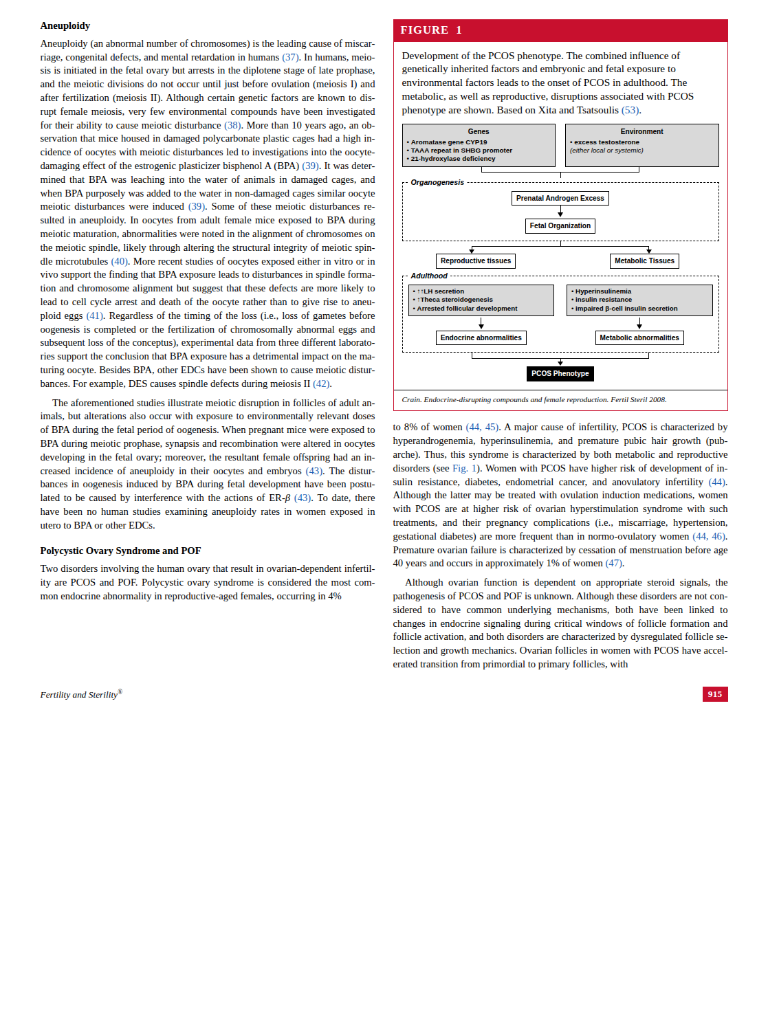Aneuploidy
Aneuploidy (an abnormal number of chromosomes) is the leading cause of miscarriage, congenital defects, and mental retardation in humans (37). In humans, meiosis is initiated in the fetal ovary but arrests in the diplotene stage of late prophase, and the meiotic divisions do not occur until just before ovulation (meiosis I) and after fertilization (meiosis II). Although certain genetic factors are known to disrupt female meiosis, very few environmental compounds have been investigated for their ability to cause meiotic disturbance (38). More than 10 years ago, an observation that mice housed in damaged polycarbonate plastic cages had a high incidence of oocytes with meiotic disturbances led to investigations into the oocyte-damaging effect of the estrogenic plasticizer bisphenol A (BPA) (39). It was determined that BPA was leaching into the water of animals in damaged cages, and when BPA purposely was added to the water in non-damaged cages similar oocyte meiotic disturbances were induced (39). Some of these meiotic disturbances resulted in aneuploidy. In oocytes from adult female mice exposed to BPA during meiotic maturation, abnormalities were noted in the alignment of chromosomes on the meiotic spindle, likely through altering the structural integrity of meiotic spindle microtubules (40). More recent studies of oocytes exposed either in vitro or in vivo support the finding that BPA exposure leads to disturbances in spindle formation and chromosome alignment but suggest that these defects are more likely to lead to cell cycle arrest and death of the oocyte rather than to give rise to aneuploid eggs (41). Regardless of the timing of the loss (i.e., loss of gametes before oogenesis is completed or the fertilization of chromosomally abnormal eggs and subsequent loss of the conceptus), experimental data from three different laboratories support the conclusion that BPA exposure has a detrimental impact on the maturing oocyte. Besides BPA, other EDCs have been shown to cause meiotic disturbances. For example, DES causes spindle defects during meiosis II (42).
The aforementioned studies illustrate meiotic disruption in follicles of adult animals, but alterations also occur with exposure to environmentally relevant doses of BPA during the fetal period of oogenesis. When pregnant mice were exposed to BPA during meiotic prophase, synapsis and recombination were altered in oocytes developing in the fetal ovary; moreover, the resultant female offspring had an increased incidence of aneuploidy in their oocytes and embryos (43). The disturbances in oogenesis induced by BPA during fetal development have been postulated to be caused by interference with the actions of ER-β (43). To date, there have been no human studies examining aneuploidy rates in women exposed in utero to BPA or other EDCs.
Polycystic Ovary Syndrome and POF
Two disorders involving the human ovary that result in ovarian-dependent infertility are PCOS and POF. Polycystic ovary syndrome is considered the most common endocrine abnormality in reproductive-aged females, occurring in 4%
FIGURE 1
Development of the PCOS phenotype. The combined influence of genetically inherited factors and embryonic and fetal exposure to environmental factors leads to the onset of PCOS in adulthood. The metabolic, as well as reproductive, disruptions associated with PCOS phenotype are shown. Based on Xita and Tsatsoulis (53).
Genes
• Aromatase gene CYP19
• TAAA repeat in SHBG promoter
• 21-hydroxylase deficiency
Environment
• excess testosterone
(either local or systemic)
Organogenesis
Prenatal Androgen Excess
Fetal Organization
Reproductive tissues
Metabolic Tissues
Adulthood
• ↑↑LH secretion
• ↑Theca steroidogenesis
• Arrested follicular development
• Hyperinsulinemia
• insulin resistance
• impaired β-cell insulin secretion
Endocrine abnormalities
Metabolic abnormalities
PCOS Phenotype
Crain. Endocrine-disrupting compounds and female reproduction. Fertil Steril 2008.
to 8% of women (44, 45). A major cause of infertility, PCOS is characterized by hyperandrogenemia, hyperinsulinemia, and premature pubic hair growth (pubarche). Thus, this syndrome is characterized by both metabolic and reproductive disorders (see Fig. 1). Women with PCOS have higher risk of development of insulin resistance, diabetes, endometrial cancer, and anovulatory infertility (44). Although the latter may be treated with ovulation induction medications, women with PCOS are at higher risk of ovarian hyperstimulation syndrome with such treatments, and their pregnancy complications (i.e., miscarriage, hypertension, gestational diabetes) are more frequent than in normo-ovulatory women (44, 46). Premature ovarian failure is characterized by cessation of menstruation before age 40 years and occurs in approximately 1% of women (47).
Although ovarian function is dependent on appropriate steroid signals, the pathogenesis of PCOS and POF is unknown. Although these disorders are not considered to have common underlying mechanisms, both have been linked to changes in endocrine signaling during critical windows of follicle formation and follicle activation, and both disorders are characterized by dysregulated follicle selection and growth mechanics. Ovarian follicles in women with PCOS have accelerated transition from primordial to primary follicles, with
Fertility and Sterility®
915